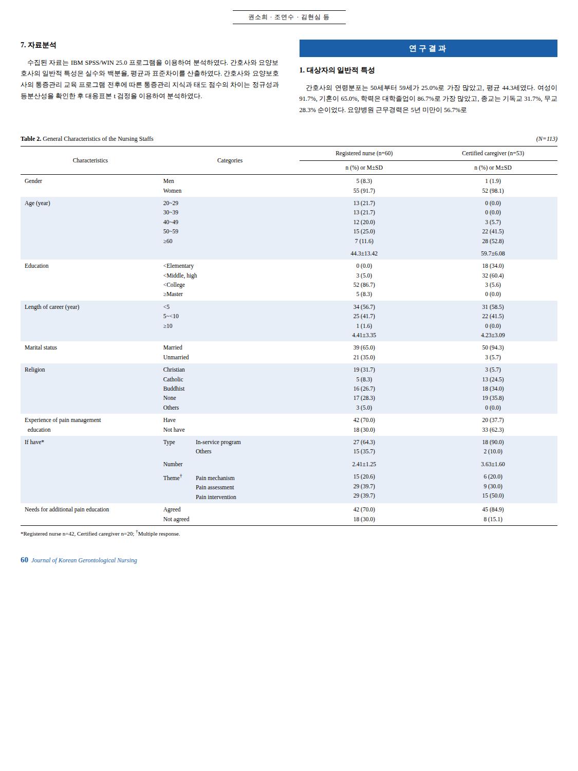권소희 · 조연수 · 김현심 등
7. 자료분석
수집된 자료는 IBM SPSS/WIN 25.0 프로그램을 이용하여 분석하였다. 간호사와 요양보호사의 일반적 특성은 실수와 백분율, 평균과 표준차이를 산출하였다. 간호사와 요양보호사의 통증관리 교육 프로그램 전후에 따른 통증관리 지식과 태도 점수의 차이는 정규성과 등분산성을 확인한 후 대응표본 t 검정을 이용하여 분석하였다.
연구결과
1. 대상자의 일반적 특성
간호사의 연령분포는 50세부터 59세가 25.0%로 가장 많았고, 평균 44.3세였다. 여성이 91.7%, 기혼이 65.0%, 학력은 대학졸업이 86.7%로 가장 많았고, 종교는 기독교 31.7%, 무교 28.3% 순이었다. 요양병원 근무경력은 5년 미만이 56.7%로
Table 2. General Characteristics of the Nursing Staffs (N=113)
| Characteristics | Categories | Registered nurse (n=60) | Certified caregiver (n=53) |
| --- | --- | --- | --- |
| n (%) or M±SD | n (%) or M±SD |
| Gender | Men Women | 5 (8.3) 55 (91.7) | 1 (1.9) 52 (98.1) |
| Age (year) | 20~29 30~39 40~49 50~59 ≥60 | 13 (21.7) 13 (21.7) 12 (20.0) 15 (25.0) 7 (11.6) | 0 (0.0) 0 (0.0) 3 (5.7) 22 (41.5) 28 (52.8) |
| | | 44.3±13.42 | 59.7±6.08 |
| Education | <Elementary <Middle, high <College ≥Master | 0 (0.0) 3 (5.0) 52 (86.7) 5 (8.3) | 18 (34.0) 32 (60.4) 3 (5.6) 0 (0.0) |
| Length of career (year) | <5 5~<10 ≥10 | 34 (56.7) 25 (41.7) 1 (1.6) 4.41±3.35 | 31 (58.5) 22 (41.5) 0 (0.0) 4.23±3.09 |
| Marital status | Married Unmarried | 39 (65.0) 21 (35.0) | 50 (94.3) 3 (5.7) |
| Religion | Christian Catholic Buddhist None Others | 19 (31.7) 5 (8.3) 16 (26.7) 17 (28.3) 3 (5.0) | 3 (5.7) 13 (24.5) 18 (34.0) 19 (35.8) 0 (0.0) |
| Experience of pain management education | Have Not have | 42 (70.0) 18 (30.0) | 20 (37.7) 33 (62.3) |
| If have* | Type In-service program Others | 27 (64.3) 15 (35.7) | 18 (90.0) 2 (10.0) |
| | Number | 2.41±1.25 | 3.63±1.60 |
| | Theme † Pain mechanism Pain assessment Pain intervention | 15 (20.6) 29 (39.7) 29 (39.7) | 6 (20.0) 9 (30.0) 15 (50.0) |
| Needs for additional pain education | Agreed Not agreed | 42 (70.0) 18 (30.0) | 45 (84.9) 8 (15.1) |
*Registered nurse n=42, Certified caregiver n=20; †Multiple response.
60 Journal of Korean Gerontological Nursing